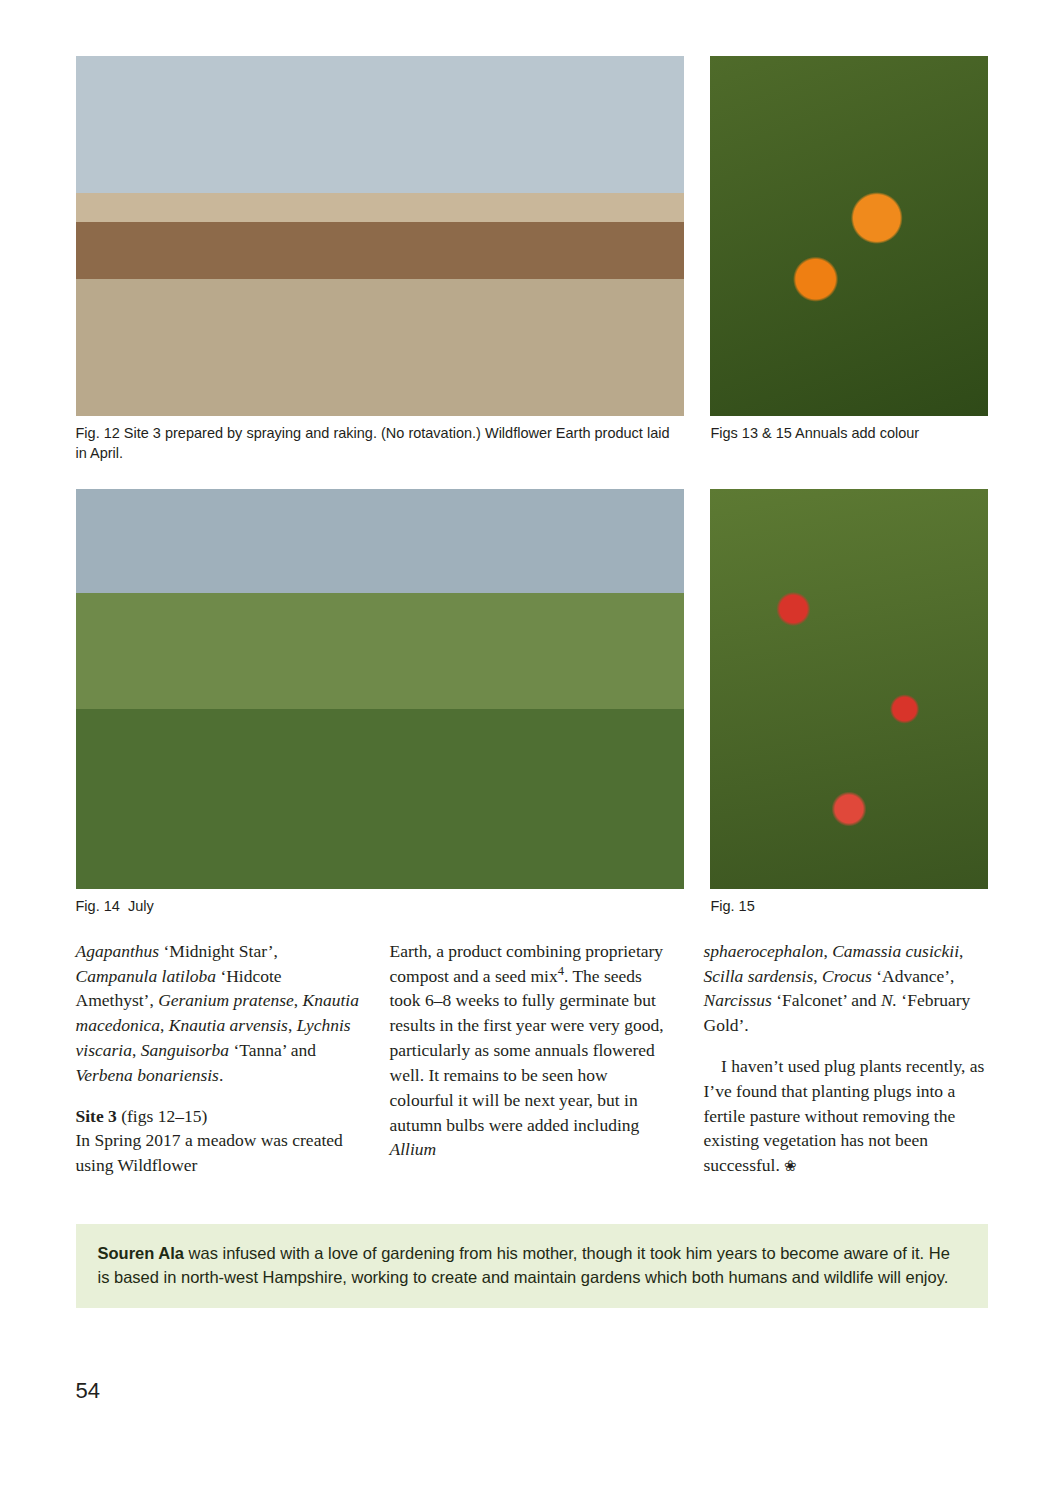©Souren Ala
Fig. 12 Site 3 prepared by spraying and raking. (No rotavation.) Wildflower Earth product laid in April.
©Souren Ala
Figs 13 & 15 Annuals add colour
©Souren Ala
Fig. 14 July
©Souren Ala
Fig. 15
Agapanthus ‘Midnight Star’, Campanula latiloba ‘Hidcote Amethyst’, Geranium pratense, Knautia macedonica, Knautia arvensis, Lychnis viscaria, Sanguisorba ‘Tanna’ and Verbena bonariensis.
Site 3 (figs 12–15)
In Spring 2017 a meadow was created using Wildflower
Earth, a product combining proprietary compost and a seed mix4. The seeds took 6–8 weeks to fully germinate but results in the first year were very good, particularly as some annuals flowered well. It remains to be seen how colourful it will be next year, but in autumn bulbs were added including Allium
sphaerocephalon, Camassia cusickii, Scilla sardensis, Crocus ‘Advance’, Narcissus ‘Falconet’ and N. ‘February Gold’.
I haven’t used plug plants recently, as I’ve found that planting plugs into a fertile pasture without removing the existing vegetation has not been successful.❀
Souren Ala was infused with a love of gardening from his mother, though it took him years to become aware of it. He is based in north-west Hampshire, working to create and maintain gardens which both humans and wildlife will enjoy.
54